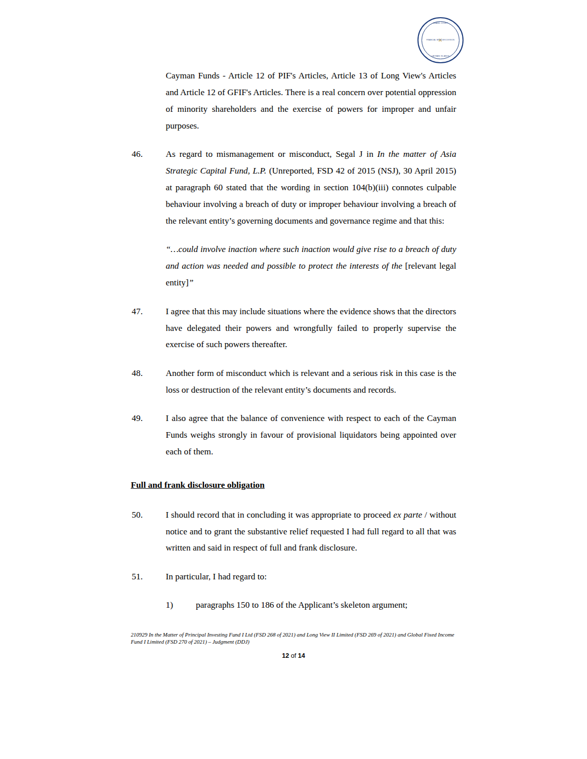GRAND COURT
⚔
FINANCIAL SERVICES DIVISION
CAYMAN ISLANDS
Cayman Funds - Article 12 of PIF's Articles, Article 13 of Long View's Articles and Article 12 of GFIF's Articles. There is a real concern over potential oppression of minority shareholders and the exercise of powers for improper and unfair purposes.
46.
As regard to mismanagement or misconduct, Segal J in In the matter of Asia Strategic Capital Fund, L.P. (Unreported, FSD 42 of 2015 (NSJ), 30 April 2015) at paragraph 60 stated that the wording in section 104(b)(iii) connotes culpable behaviour involving a breach of duty or improper behaviour involving a breach of the relevant entity’s governing documents and governance regime and that this:
“…could involve inaction where such inaction would give rise to a breach of duty and action was needed and possible to protect the interests of the [relevant legal entity]”
47.
I agree that this may include situations where the evidence shows that the directors have delegated their powers and wrongfully failed to properly supervise the exercise of such powers thereafter.
48.
Another form of misconduct which is relevant and a serious risk in this case is the loss or destruction of the relevant entity’s documents and records.
49.
I also agree that the balance of convenience with respect to each of the Cayman Funds weighs strongly in favour of provisional liquidators being appointed over each of them.
Full and frank disclosure obligation
50.
I should record that in concluding it was appropriate to proceed ex parte / without notice and to grant the substantive relief requested I had full regard to all that was written and said in respect of full and frank disclosure.
51.
In particular, I had regard to:
1)
paragraphs 150 to 186 of the Applicant’s skeleton argument;
210929 In the Matter of Principal Investing Fund I Ltd (FSD 268 of 2021) and Long View II Limited (FSD 269 of 2021) and Global Fixed Income Fund I Limited (FSD 270 of 2021) – Judgment (DDJ)
12 of 14